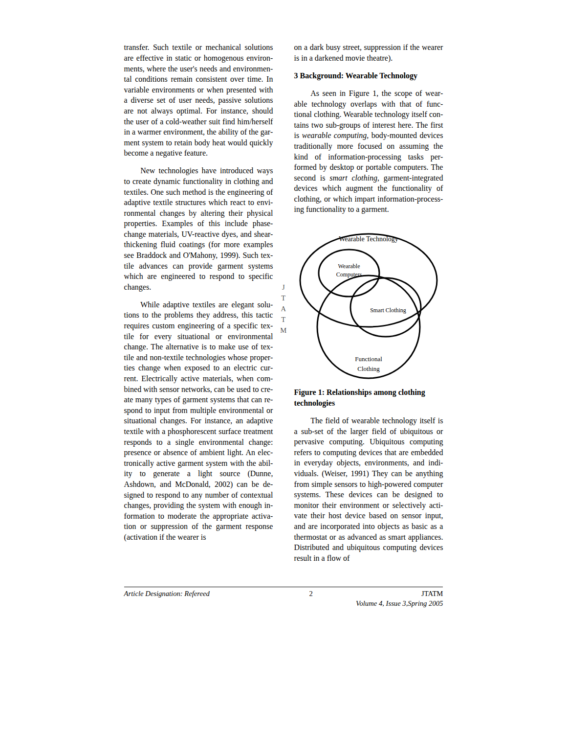J
T
A
T
M
transfer. Such textile or mechanical solutions are effective in static or homogenous environments, where the user's needs and environmental conditions remain consistent over time. In variable environments or when presented with a diverse set of user needs, passive solutions are not always optimal. For instance, should the user of a cold-weather suit find him/herself in a warmer environment, the ability of the garment system to retain body heat would quickly become a negative feature.
New technologies have introduced ways to create dynamic functionality in clothing and textiles. One such method is the engineering of adaptive textile structures which react to environmental changes by altering their physical properties. Examples of this include phase-change materials, UV-reactive dyes, and shear-thickening fluid coatings (for more examples see Braddock and O'Mahony, 1999). Such textile advances can provide garment systems which are engineered to respond to specific changes.
While adaptive textiles are elegant solutions to the problems they address, this tactic requires custom engineering of a specific textile for every situational or environmental change. The alternative is to make use of textile and non-textile technologies whose properties change when exposed to an electric current. Electrically active materials, when combined with sensor networks, can be used to create many types of garment systems that can respond to input from multiple environmental or situational changes. For instance, an adaptive textile with a phosphorescent surface treatment responds to a single environmental change: presence or absence of ambient light. An electronically active garment system with the ability to generate a light source (Dunne, Ashdown, and McDonald, 2002) can be designed to respond to any number of contextual changes, providing the system with enough information to moderate the appropriate activation or suppression of the garment response (activation if the wearer is
on a dark busy street, suppression if the wearer is in a darkened movie theatre).
3 Background: Wearable Technology
As seen in Figure 1, the scope of wearable technology overlaps with that of functional clothing. Wearable technology itself contains two sub-groups of interest here. The first is wearable computing, body-mounted devices traditionally more focused on assuming the kind of information-processing tasks performed by desktop or portable computers. The second is smart clothing, garment-integrated devices which augment the functionality of clothing, or which impart information-processing functionality to a garment.
Wearable Technology Wearable Computers Smart Clothing Functional Clothing
Figure 1: Relationships among clothing technologies
The field of wearable technology itself is a sub-set of the larger field of ubiquitous or pervasive computing. Ubiquitous computing refers to computing devices that are embedded in everyday objects, environments, and individuals. (Weiser, 1991) They can be anything from simple sensors to high-powered computer systems. These devices can be designed to monitor their environment or selectively activate their host device based on sensor input, and are incorporated into objects as basic as a thermostat or as advanced as smart appliances. Distributed and ubiquitous computing devices result in a flow of
Article Designation: Refereed
2
JTATM
Volume 4, Issue 3,Spring 2005